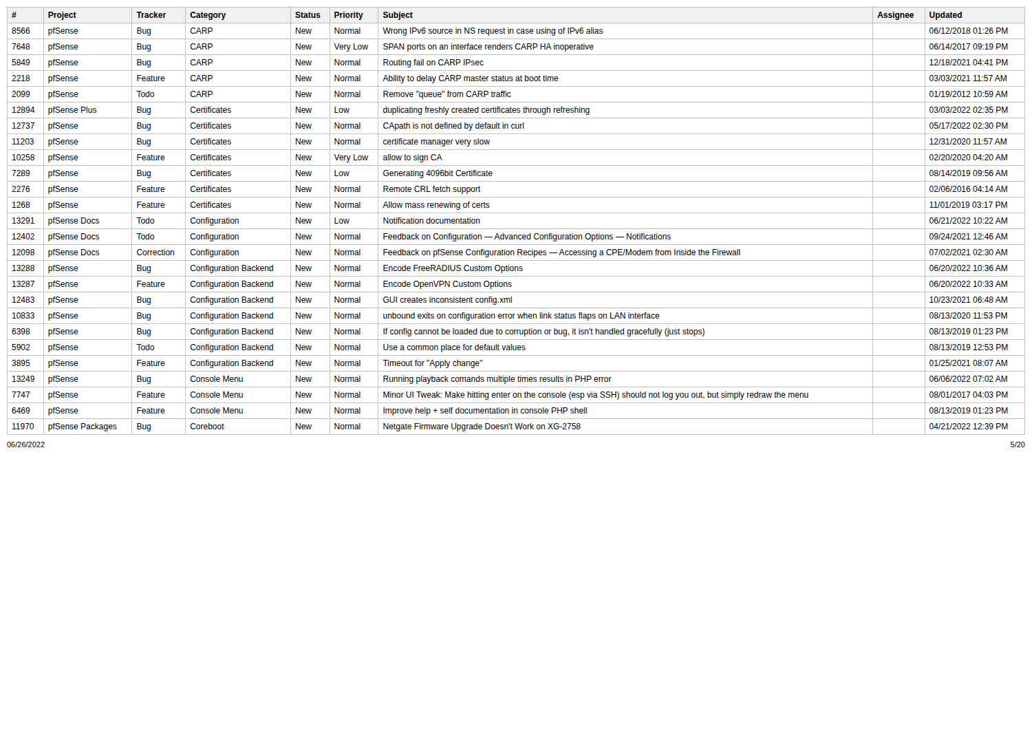| # | Project | Tracker | Category | Status | Priority | Subject | Assignee | Updated |
| --- | --- | --- | --- | --- | --- | --- | --- | --- |
| 8566 | pfSense | Bug | CARP | New | Normal | Wrong IPv6 source in NS request in case using of IPv6 alias | | 06/12/2018 01:26 PM |
| 7648 | pfSense | Bug | CARP | New | Very Low | SPAN ports on an interface renders CARP HA inoperative | | 06/14/2017 09:19 PM |
| 5849 | pfSense | Bug | CARP | New | Normal | Routing fail on CARP IPsec | | 12/18/2021 04:41 PM |
| 2218 | pfSense | Feature | CARP | New | Normal | Ability to delay CARP master status at boot time | | 03/03/2021 11:57 AM |
| 2099 | pfSense | Todo | CARP | New | Normal | Remove "queue" from CARP traffic | | 01/19/2012 10:59 AM |
| 12894 | pfSense Plus | Bug | Certificates | New | Low | duplicating freshly created certificates through refreshing | | 03/03/2022 02:35 PM |
| 12737 | pfSense | Bug | Certificates | New | Normal | CApath is not defined by default in curl | | 05/17/2022 02:30 PM |
| 11203 | pfSense | Bug | Certificates | New | Normal | certificate manager very slow | | 12/31/2020 11:57 AM |
| 10258 | pfSense | Feature | Certificates | New | Very Low | allow to sign CA | | 02/20/2020 04:20 AM |
| 7289 | pfSense | Bug | Certificates | New | Low | Generating 4096bit Certificate | | 08/14/2019 09:56 AM |
| 2276 | pfSense | Feature | Certificates | New | Normal | Remote CRL fetch support | | 02/06/2016 04:14 AM |
| 1268 | pfSense | Feature | Certificates | New | Normal | Allow mass renewing of certs | | 11/01/2019 03:17 PM |
| 13291 | pfSense Docs | Todo | Configuration | New | Low | Notification documentation | | 06/21/2022 10:22 AM |
| 12402 | pfSense Docs | Todo | Configuration | New | Normal | Feedback on Configuration — Advanced Configuration Options — Notifications | | 09/24/2021 12:46 AM |
| 12098 | pfSense Docs | Correction | Configuration | New | Normal | Feedback on pfSense Configuration Recipes — Accessing a CPE/Modem from Inside the Firewall | | 07/02/2021 02:30 AM |
| 13288 | pfSense | Bug | Configuration Backend | New | Normal | Encode FreeRADIUS Custom Options | | 06/20/2022 10:36 AM |
| 13287 | pfSense | Feature | Configuration Backend | New | Normal | Encode OpenVPN Custom Options | | 06/20/2022 10:33 AM |
| 12483 | pfSense | Bug | Configuration Backend | New | Normal | GUI creates inconsistent config.xml | | 10/23/2021 06:48 AM |
| 10833 | pfSense | Bug | Configuration Backend | New | Normal | unbound exits on configuration error when link status flaps on LAN interface | | 08/13/2020 11:53 PM |
| 6398 | pfSense | Bug | Configuration Backend | New | Normal | If config cannot be loaded due to corruption or bug, it isn't handled gracefully (just stops) | | 08/13/2019 01:23 PM |
| 5902 | pfSense | Todo | Configuration Backend | New | Normal | Use a common place for default values | | 08/13/2019 12:53 PM |
| 3895 | pfSense | Feature | Configuration Backend | New | Normal | Timeout for "Apply change" | | 01/25/2021 08:07 AM |
| 13249 | pfSense | Bug | Console Menu | New | Normal | Running playback comands multiple times results in PHP error | | 06/06/2022 07:02 AM |
| 7747 | pfSense | Feature | Console Menu | New | Normal | Minor UI Tweak: Make hitting enter on the console (esp via SSH) should not log you out, but simply redraw the menu | | 08/01/2017 04:03 PM |
| 6469 | pfSense | Feature | Console Menu | New | Normal | Improve help + self documentation in console PHP shell | | 08/13/2019 01:23 PM |
| 11970 | pfSense Packages | Bug | Coreboot | New | Normal | Netgate Firmware Upgrade Doesn't Work on XG-2758 | | 04/21/2022 12:39 PM |
06/26/2022 5/20